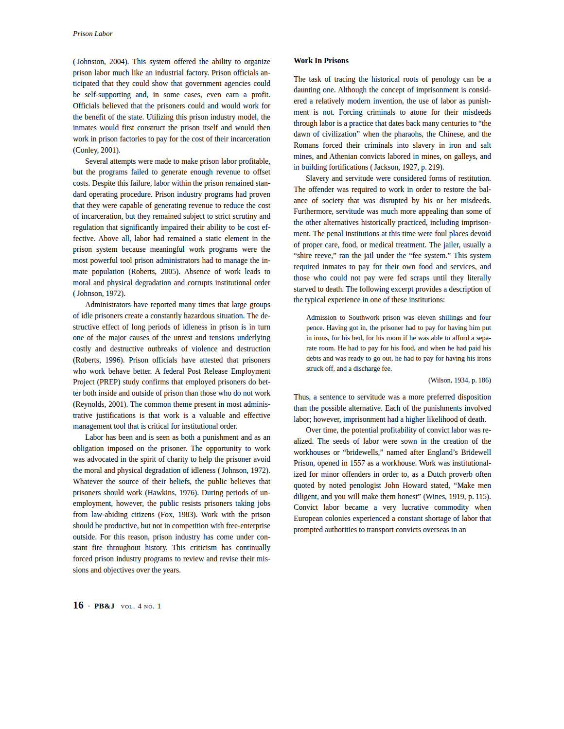Prison Labor
( Johnston, 2004). This system offered the ability to organize prison labor much like an industrial factory. Prison officials anticipated that they could show that government agencies could be self-supporting and, in some cases, even earn a profit. Officials believed that the prisoners could and would work for the benefit of the state. Utilizing this prison industry model, the inmates would first construct the prison itself and would then work in prison factories to pay for the cost of their incarceration (Conley, 2001).
Several attempts were made to make prison labor profitable, but the programs failed to generate enough revenue to offset costs. Despite this failure, labor within the prison remained standard operating procedure. Prison industry programs had proven that they were capable of generating revenue to reduce the cost of incarceration, but they remained subject to strict scrutiny and regulation that significantly impaired their ability to be cost effective. Above all, labor had remained a static element in the prison system because meaningful work programs were the most powerful tool prison administrators had to manage the inmate population (Roberts, 2005). Absence of work leads to moral and physical degradation and corrupts institutional order ( Johnson, 1972).
Administrators have reported many times that large groups of idle prisoners create a constantly hazardous situation. The destructive effect of long periods of idleness in prison is in turn one of the major causes of the unrest and tensions underlying costly and destructive outbreaks of violence and destruction (Roberts, 1996). Prison officials have attested that prisoners who work behave better. A federal Post Release Employment Project (PREP) study confirms that employed prisoners do better both inside and outside of prison than those who do not work (Reynolds, 2001). The common theme present in most administrative justifications is that work is a valuable and effective management tool that is critical for institutional order.
Labor has been and is seen as both a punishment and as an obligation imposed on the prisoner. The opportunity to work was advocated in the spirit of charity to help the prisoner avoid the moral and physical degradation of idleness ( Johnson, 1972). Whatever the source of their beliefs, the public believes that prisoners should work (Hawkins, 1976). During periods of unemployment, however, the public resists prisoners taking jobs from law-abiding citizens (Fox, 1983). Work with the prison should be productive, but not in competition with free-enterprise outside. For this reason, prison industry has come under constant fire throughout history. This criticism has continually forced prison industry programs to review and revise their missions and objectives over the years.
Work In Prisons
The task of tracing the historical roots of penology can be a daunting one. Although the concept of imprisonment is considered a relatively modern invention, the use of labor as punishment is not. Forcing criminals to atone for their misdeeds through labor is a practice that dates back many centuries to “the dawn of civilization” when the pharaohs, the Chinese, and the Romans forced their criminals into slavery in iron and salt mines, and Athenian convicts labored in mines, on galleys, and in building fortifications ( Jackson, 1927, p. 219).
Slavery and servitude were considered forms of restitution. The offender was required to work in order to restore the balance of society that was disrupted by his or her misdeeds. Furthermore, servitude was much more appealing than some of the other alternatives historically practiced, including imprisonment. The penal institutions at this time were foul places devoid of proper care, food, or medical treatment. The jailer, usually a “shire reeve,” ran the jail under the “fee system.” This system required inmates to pay for their own food and services, and those who could not pay were fed scraps until they literally starved to death. The following excerpt provides a description of the typical experience in one of these institutions:
Admission to Southwork prison was eleven shillings and four pence. Having got in, the prisoner had to pay for having him put in irons, for his bed, for his room if he was able to afford a separate room. He had to pay for his food, and when he had paid his debts and was ready to go out, he had to pay for having his irons struck off, and a discharge fee.
(Wilson, 1934, p. 186)
Thus, a sentence to servitude was a more preferred disposition than the possible alternative. Each of the punishments involved labor; however, imprisonment had a higher likelihood of death.
Over time, the potential profitability of convict labor was realized. The seeds of labor were sown in the creation of the workhouses or “bridewells,” named after England’s Bridewell Prison, opened in 1557 as a workhouse. Work was institutionalized for minor offenders in order to, as a Dutch proverb often quoted by noted penologist John Howard stated, “Make men diligent, and you will make them honest” (Wines, 1919, p. 115). Convict labor became a very lucrative commodity when European colonies experienced a constant shortage of labor that prompted authorities to transport convicts overseas in an
16 · PB&J vol. 4 no. 1